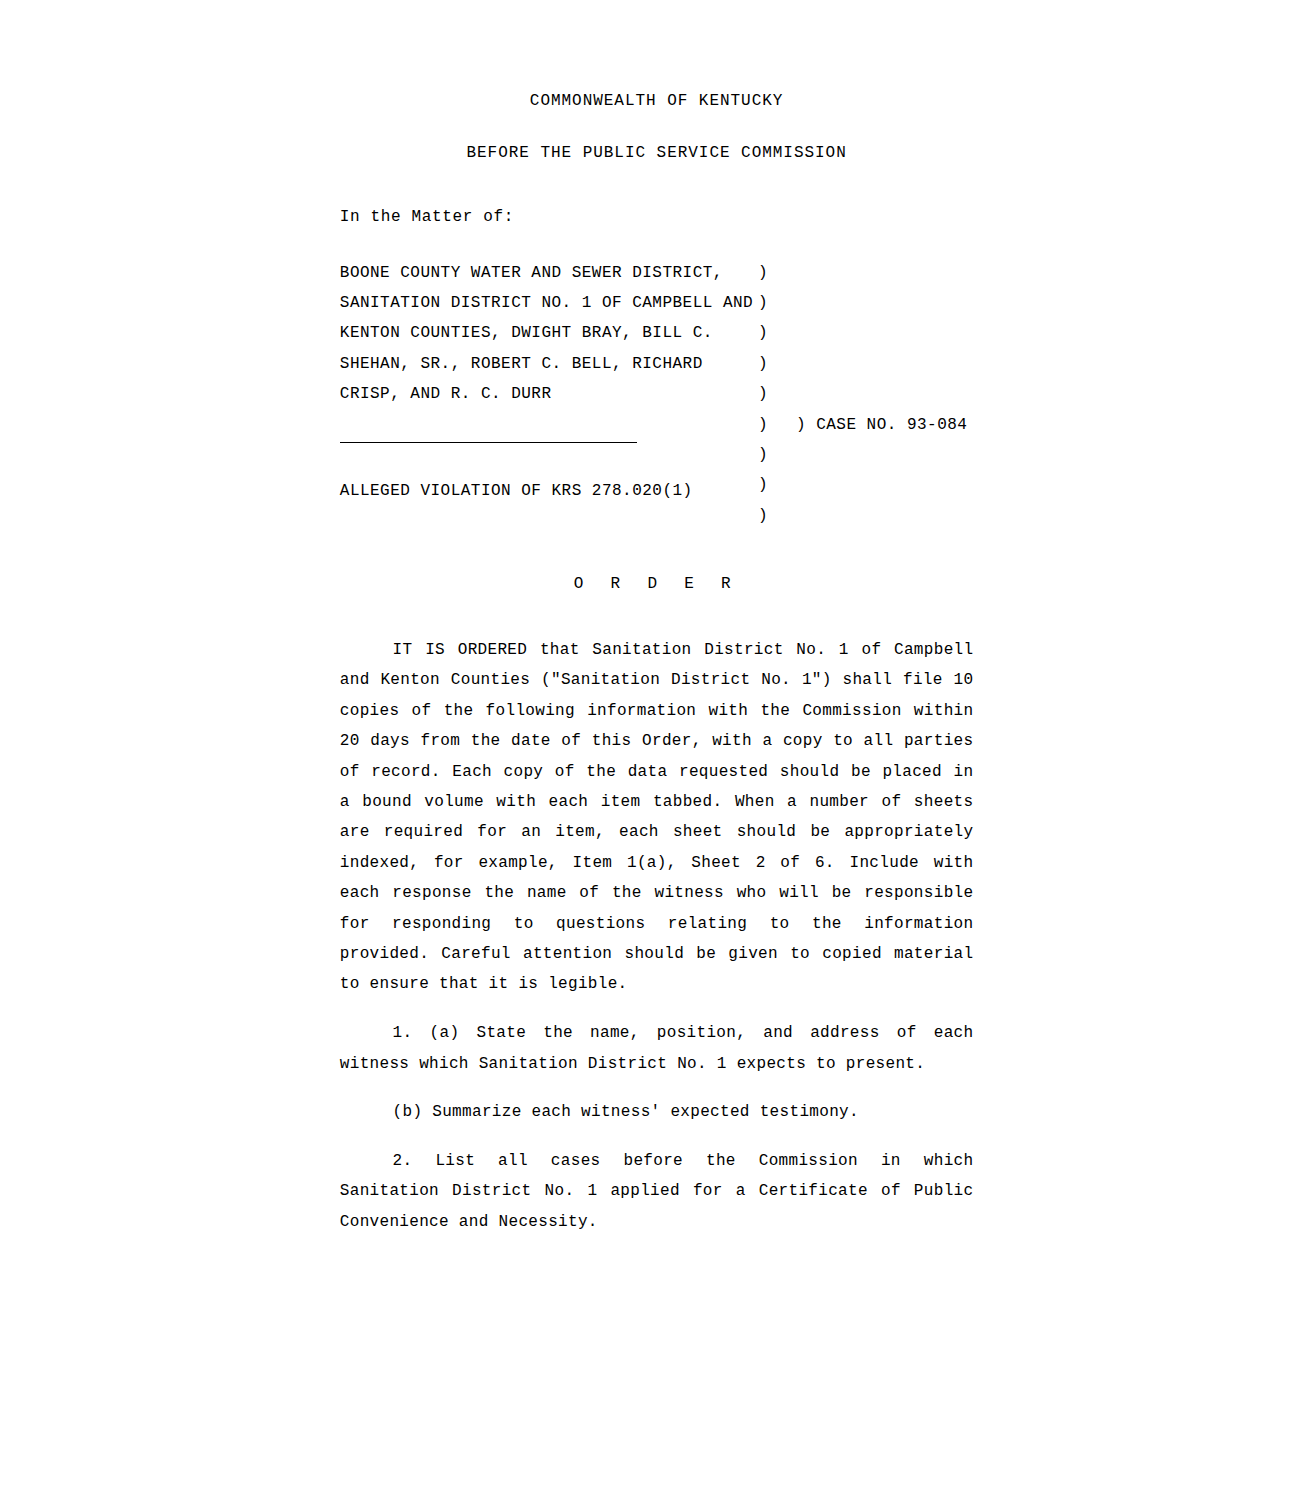COMMONWEALTH OF KENTUCKY
BEFORE THE PUBLIC SERVICE COMMISSION
In the Matter of:
| BOONE COUNTY WATER AND SEWER DISTRICT, SANITATION DISTRICT NO. 1 OF CAMPBELL AND KENTON COUNTIES, DWIGHT BRAY, BILL C. SHEHAN, SR., ROBERT C. BELL, RICHARD CRISP, AND R. C. DURR ALLEGED VIOLATION OF KRS 278.020(1) | ) ) ) ) ) ) ) ) ) | ) CASE NO. 93-084 |
O R D E R
IT IS ORDERED that Sanitation District No. 1 of Campbell and Kenton Counties ("Sanitation District No. 1") shall file 10 copies of the following information with the Commission within 20 days from the date of this Order, with a copy to all parties of record. Each copy of the data requested should be placed in a bound volume with each item tabbed. When a number of sheets are required for an item, each sheet should be appropriately indexed, for example, Item 1(a), Sheet 2 of 6. Include with each response the name of the witness who will be responsible for responding to questions relating to the information provided. Careful attention should be given to copied material to ensure that it is legible.
1. (a) State the name, position, and address of each witness which Sanitation District No. 1 expects to present.
(b) Summarize each witness' expected testimony.
2. List all cases before the Commission in which Sanitation District No. 1 applied for a Certificate of Public Convenience and Necessity.